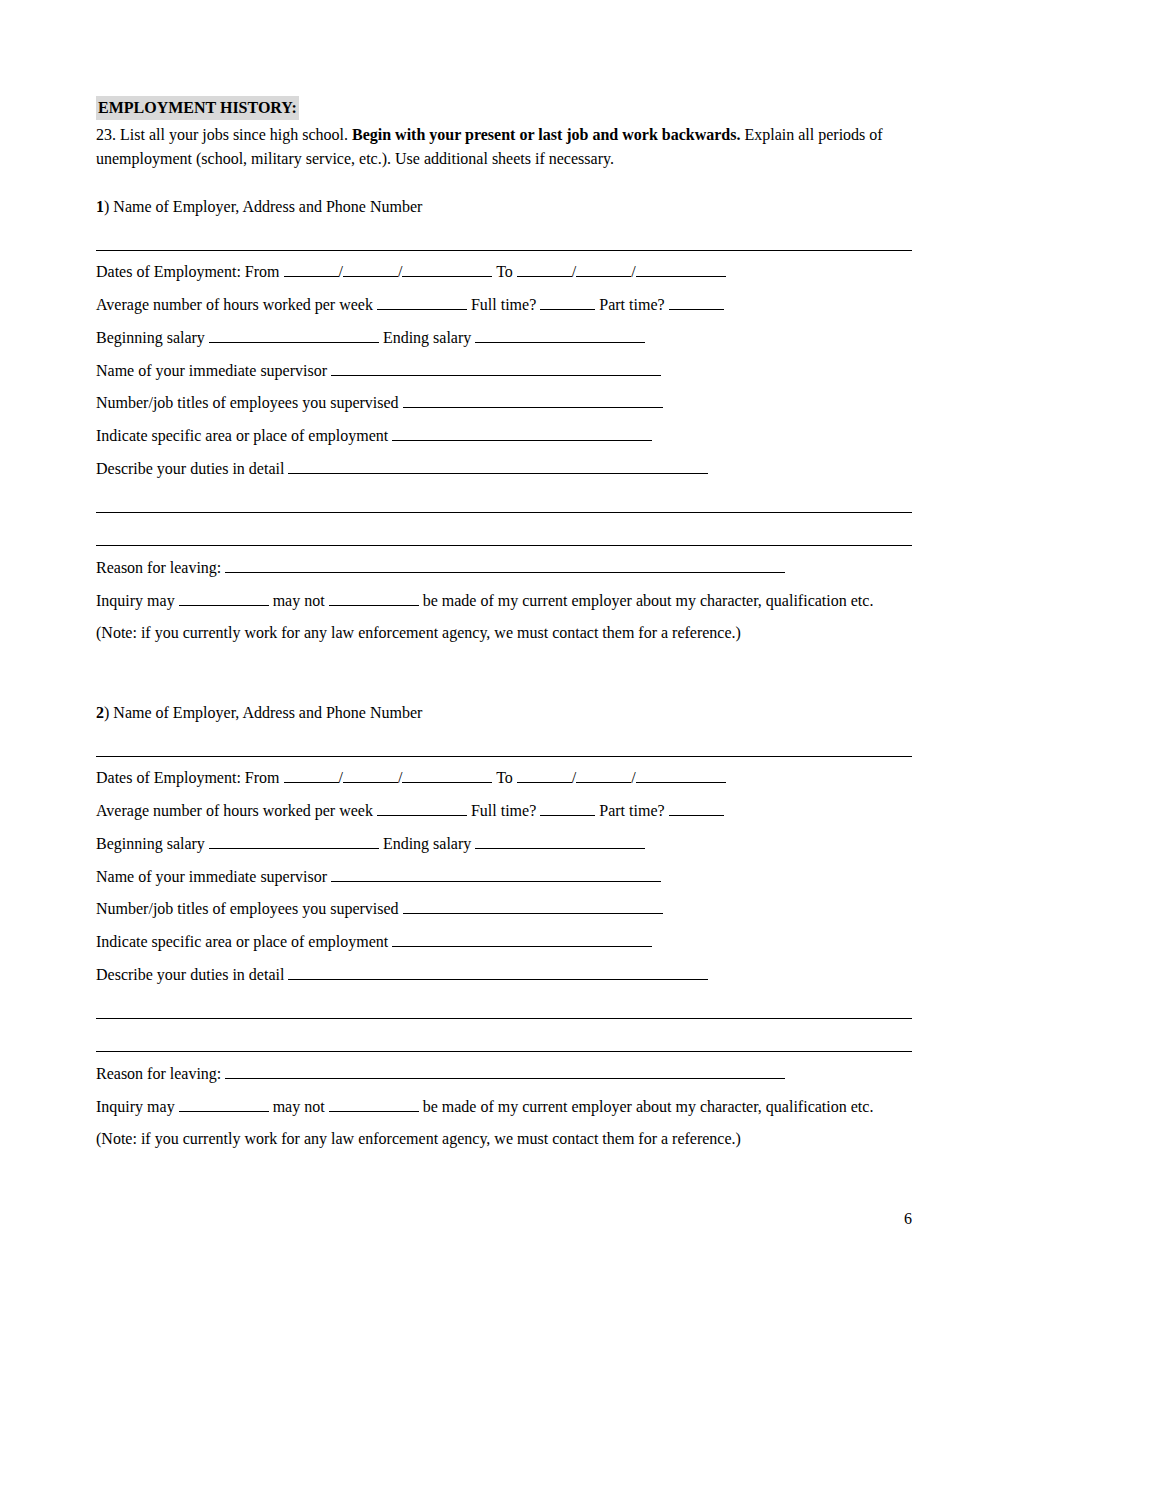EMPLOYMENT HISTORY:
23. List all your jobs since high school. Begin with your present or last job and work backwards. Explain all periods of unemployment (school, military service, etc.). Use additional sheets if necessary.
1) Name of Employer, Address and Phone Number
Dates of Employment: From / / To / /
Average number of hours worked per week Full time? Part time?
Beginning salary Ending salary
Name of your immediate supervisor
Number/job titles of employees you supervised
Indicate specific area or place of employment
Describe your duties in detail
Reason for leaving:
Inquiry may may not be made of my current employer about my character, qualification etc.
(Note: if you currently work for any law enforcement agency, we must contact them for a reference.)
2) Name of Employer, Address and Phone Number
Dates of Employment: From / / To / /
Average number of hours worked per week Full time? Part time?
Beginning salary Ending salary
Name of your immediate supervisor
Number/job titles of employees you supervised
Indicate specific area or place of employment
Describe your duties in detail
Reason for leaving:
Inquiry may may not be made of my current employer about my character, qualification etc.
(Note: if you currently work for any law enforcement agency, we must contact them for a reference.)
6